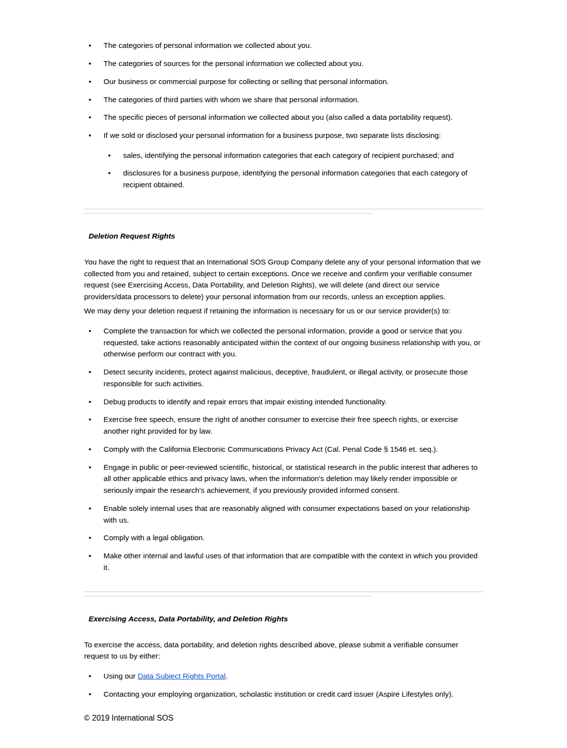The categories of personal information we collected about you.
The categories of sources for the personal information we collected about you.
Our business or commercial purpose for collecting or selling that personal information.
The categories of third parties with whom we share that personal information.
The specific pieces of personal information we collected about you (also called a data portability request).
If we sold or disclosed your personal information for a business purpose, two separate lists disclosing:
sales, identifying the personal information categories that each category of recipient purchased; and
disclosures for a business purpose, identifying the personal information categories that each category of recipient obtained.
Deletion Request Rights
You have the right to request that an International SOS Group Company delete any of your personal information that we collected from you and retained, subject to certain exceptions. Once we receive and confirm your verifiable consumer request (see Exercising Access, Data Portability, and Deletion Rights), we will delete (and direct our service providers/data processors to delete) your personal information from our records, unless an exception applies.
We may deny your deletion request if retaining the information is necessary for us or our service provider(s) to:
Complete the transaction for which we collected the personal information, provide a good or service that you requested, take actions reasonably anticipated within the context of our ongoing business relationship with you, or otherwise perform our contract with you.
Detect security incidents, protect against malicious, deceptive, fraudulent, or illegal activity, or prosecute those responsible for such activities.
Debug products to identify and repair errors that impair existing intended functionality.
Exercise free speech, ensure the right of another consumer to exercise their free speech rights, or exercise another right provided for by law.
Comply with the California Electronic Communications Privacy Act (Cal. Penal Code § 1546 et. seq.).
Engage in public or peer-reviewed scientific, historical, or statistical research in the public interest that adheres to all other applicable ethics and privacy laws, when the information's deletion may likely render impossible or seriously impair the research's achievement, if you previously provided informed consent.
Enable solely internal uses that are reasonably aligned with consumer expectations based on your relationship with us.
Comply with a legal obligation.
Make other internal and lawful uses of that information that are compatible with the context in which you provided it.
Exercising Access, Data Portability, and Deletion Rights
To exercise the access, data portability, and deletion rights described above, please submit a verifiable consumer request to us by either:
Using our Data Subject Rights Portal.
Contacting your employing organization, scholastic institution or credit card issuer (Aspire Lifestyles only).
© 2019 International SOS